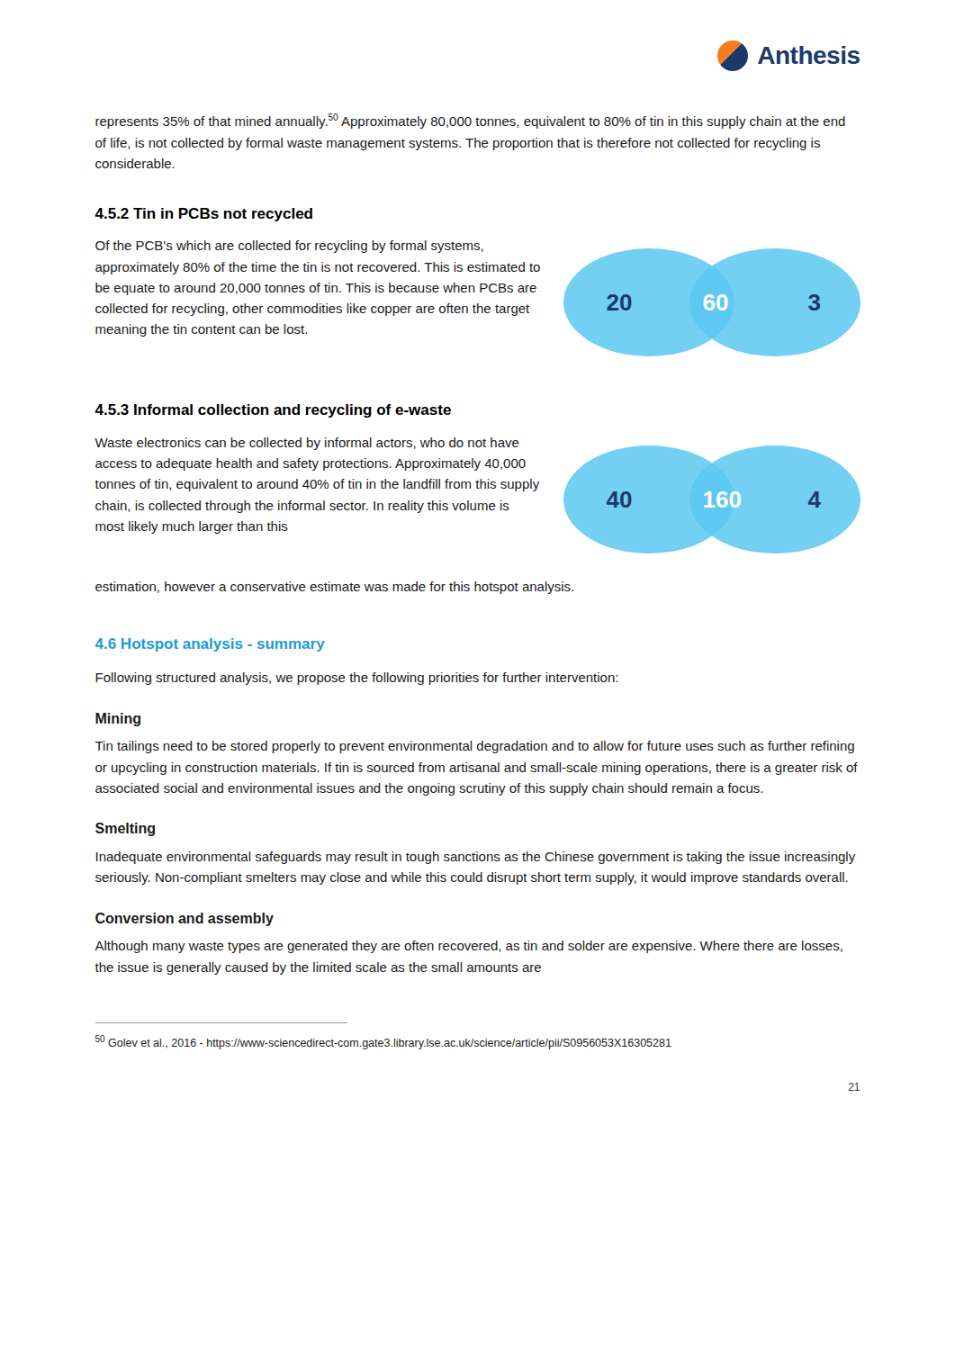Anthesis
represents 35% of that mined annually.50 Approximately 80,000 tonnes, equivalent to 80% of tin in this supply chain at the end of life, is not collected by formal waste management systems. The proportion that is therefore not collected for recycling is considerable.
4.5.2 Tin in PCBs not recycled
Of the PCB's which are collected for recycling by formal systems, approximately 80% of the time the tin is not recovered. This is estimated to be equate to around 20,000 tonnes of tin. This is because when PCBs are collected for recycling, other commodities like copper are often the target meaning the tin content can be lost.
20 60 3
4.5.3 Informal collection and recycling of e-waste
Waste electronics can be collected by informal actors, who do not have access to adequate health and safety protections. Approximately 40,000 tonnes of tin, equivalent to around 40% of tin in the landfill from this supply chain, is collected through the informal sector. In reality this volume is most likely much larger than this
40 160 4
estimation, however a conservative estimate was made for this hotspot analysis.
4.6 Hotspot analysis - summary
Following structured analysis, we propose the following priorities for further intervention:
Mining
Tin tailings need to be stored properly to prevent environmental degradation and to allow for future uses such as further refining or upcycling in construction materials. If tin is sourced from artisanal and small-scale mining operations, there is a greater risk of associated social and environmental issues and the ongoing scrutiny of this supply chain should remain a focus.
Smelting
Inadequate environmental safeguards may result in tough sanctions as the Chinese government is taking the issue increasingly seriously. Non-compliant smelters may close and while this could disrupt short term supply, it would improve standards overall.
Conversion and assembly
Although many waste types are generated they are often recovered, as tin and solder are expensive. Where there are losses, the issue is generally caused by the limited scale as the small amounts are
50 Golev et al., 2016 - https://www-sciencedirect-com.gate3.library.lse.ac.uk/science/article/pii/S0956053X16305281
21